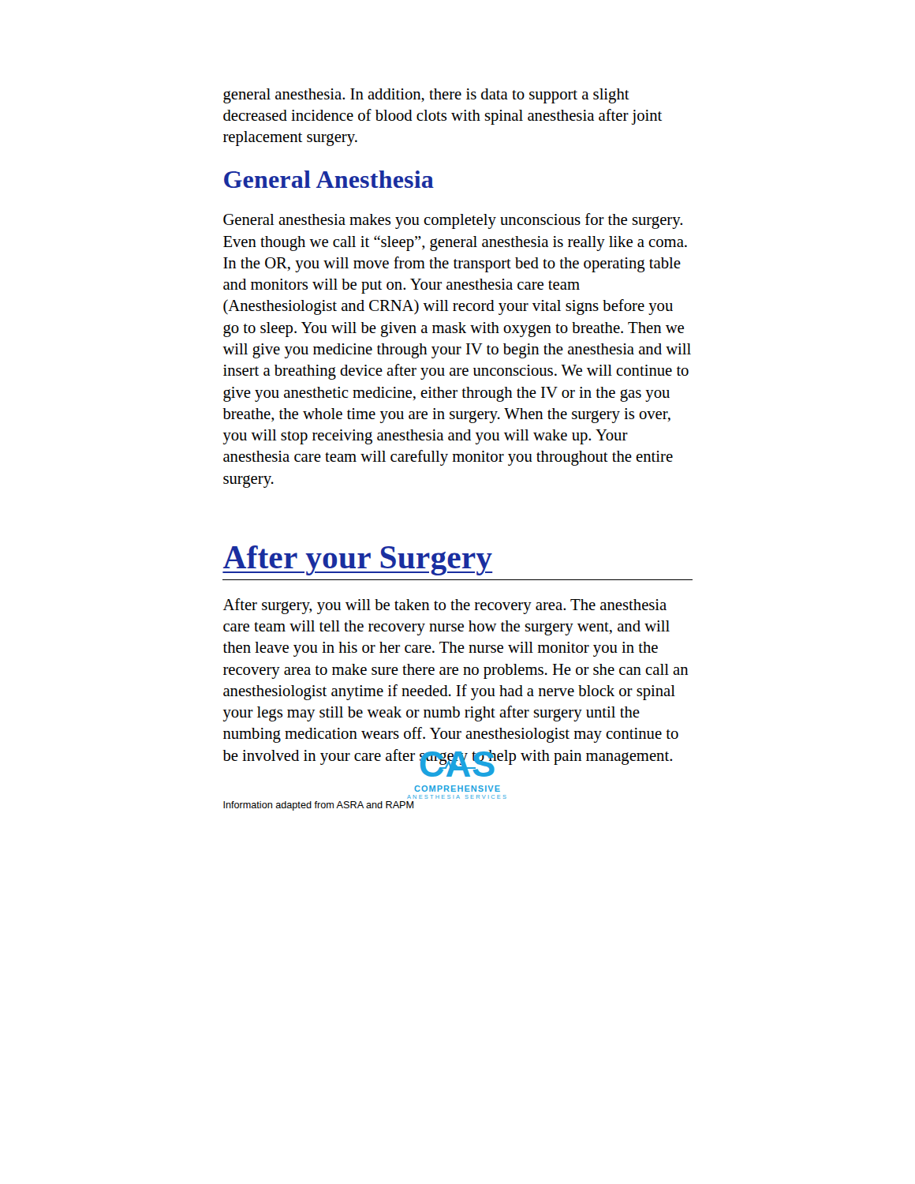general anesthesia. In addition, there is data to support a slight decreased incidence of blood clots with spinal anesthesia after joint replacement surgery.
General Anesthesia
General anesthesia makes you completely unconscious for the surgery. Even though we call it “sleep”, general anesthesia is really like a coma. In the OR, you will move from the transport bed to the operating table and monitors will be put on. Your anesthesia care team (Anesthesiologist and CRNA) will record your vital signs before you go to sleep. You will be given a mask with oxygen to breathe. Then we will give you medicine through your IV to begin the anesthesia and will insert a breathing device after you are unconscious. We will continue to give you anesthetic medicine, either through the IV or in the gas you breathe, the whole time you are in surgery. When the surgery is over, you will stop receiving anesthesia and you will wake up. Your anesthesia care team will carefully monitor you throughout the entire surgery.
After your Surgery
After surgery, you will be taken to the recovery area. The anesthesia care team will tell the recovery nurse how the surgery went, and will then leave you in his or her care. The nurse will monitor you in the recovery area to make sure there are no problems. He or she can call an anesthesiologist anytime if needed. If you had a nerve block or spinal your legs may still be weak or numb right after surgery until the numbing medication wears off. Your anesthesiologist may continue to be involved in your care after surgery to help with pain management.
CAS
COMPREHENSIVE
ANESTHESIA SERVICES
Information adapted from ASRA and RAPM